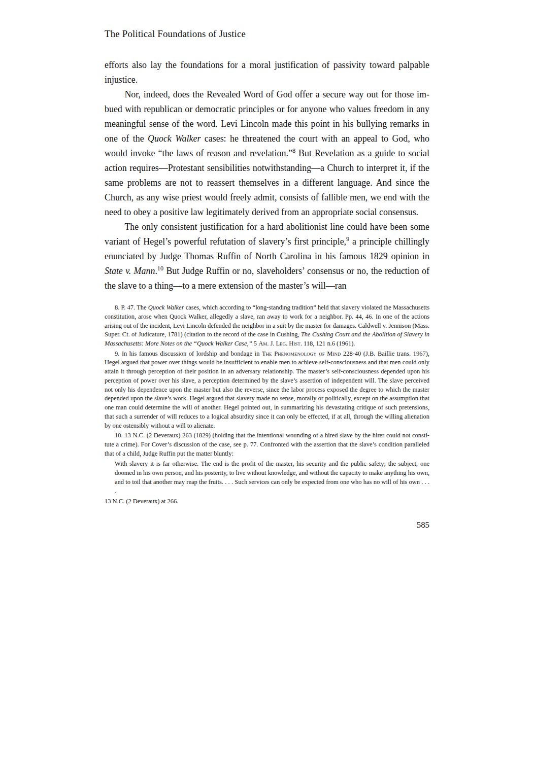The Political Foundations of Justice
efforts also lay the foundations for a moral justification of passivity toward palpable injustice.
Nor, indeed, does the Revealed Word of God offer a secure way out for those imbued with republican or democratic principles or for anyone who values freedom in any meaningful sense of the word. Levi Lincoln made this point in his bullying remarks in one of the Quock Walker cases: he threatened the court with an appeal to God, who would invoke “the laws of reason and revelation.”8 But Revelation as a guide to social action requires—Protestant sensibilities notwithstanding—a Church to interpret it, if the same problems are not to reassert themselves in a different language. And since the Church, as any wise priest would freely admit, consists of fallible men, we end with the need to obey a positive law legitimately derived from an appropriate social consensus.
The only consistent justification for a hard abolitionist line could have been some variant of Hegel’s powerful refutation of slavery’s first principle,9 a principle chillingly enunciated by Judge Thomas Ruffin of North Carolina in his famous 1829 opinion in State v. Mann.10 But Judge Ruffin or no, slaveholders’ consensus or no, the reduction of the slave to a thing—to a mere extension of the master’s will—ran
8. P. 47. The Quock Walker cases, which according to “long-standing tradition” held that slavery violated the Massachusetts constitution, arose when Quock Walker, allegedly a slave, ran away to work for a neighbor. Pp. 44, 46. In one of the actions arising out of the incident, Levi Lincoln defended the neighbor in a suit by the master for damages. Caldwell v. Jennison (Mass. Super. Ct. of Judicature, 1781) (citation to the record of the case in Cushing, The Cushing Court and the Abolition of Slavery in Massachusetts: More Notes on the “Quock Walker Case,” 5 Am. J. Leg. Hist. 118, 121 n.6 (1961).
9. In his famous discussion of lordship and bondage in The Phenomenology of Mind 228-40 (J.B. Baillie trans. 1967), Hegel argued that power over things would be insufficient to enable men to achieve self-consciousness and that men could only attain it through perception of their position in an adversary relationship. The master’s self-consciousness depended upon his perception of power over his slave, a perception determined by the slave’s assertion of independent will. The slave perceived not only his dependence upon the master but also the reverse, since the labor process exposed the degree to which the master depended upon the slave’s work. Hegel argued that slavery made no sense, morally or politically, except on the assumption that one man could determine the will of another. Hegel pointed out, in summarizing his devastating critique of such pretensions, that such a surrender of will reduces to a logical absurdity since it can only be effected, if at all, through the willing alienation by one ostensibly without a will to alienate.
10. 13 N.C. (2 Deveraux) 263 (1829) (holding that the intentional wounding of a hired slave by the hirer could not constitute a crime). For Cover’s discussion of the case, see p. 77. Confronted with the assertion that the slave’s condition paralleled that of a child, Judge Ruffin put the matter bluntly:
With slavery it is far otherwise. The end is the profit of the master, his security and the public safety; the subject, one doomed in his own person, and his posterity, to live without knowledge, and without the capacity to make anything his own, and to toil that another may reap the fruits. . . . Such services can only be expected from one who has no will of his own . . . .
13 N.C. (2 Deveraux) at 266.
585